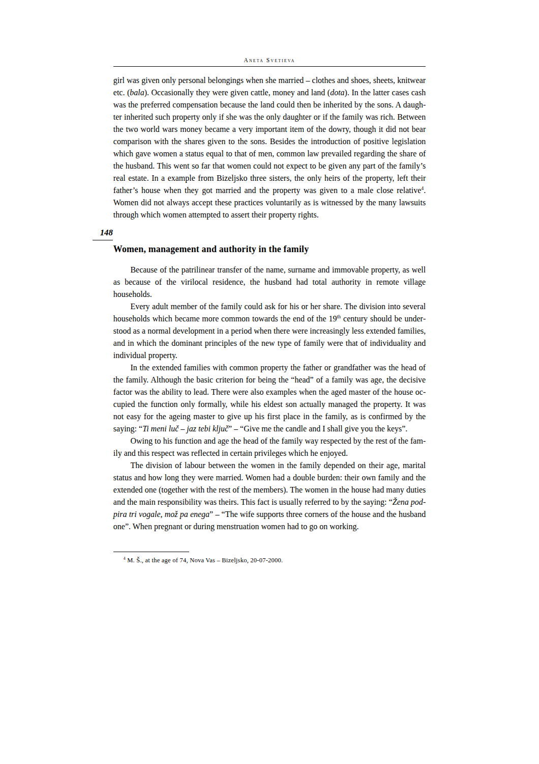Aneta Svetieva
148
girl was given only personal belongings when she married – clothes and shoes, sheets, knitwear etc. (bala). Occasionally they were given cattle, money and land (dota). In the latter cases cash was the preferred compensation because the land could then be inherited by the sons. A daughter inherited such property only if she was the only daughter or if the family was rich. Between the two world wars money became a very important item of the dowry, though it did not bear comparison with the shares given to the sons. Besides the introduction of positive legislation which gave women a status equal to that of men, common law prevailed regarding the share of the husband. This went so far that women could not expect to be given any part of the family’s real estate. In a example from Bizeljsko three sisters, the only heirs of the property, left their father’s house when they got married and the property was given to a male close relative4. Women did not always accept these practices voluntarily as is witnessed by the many lawsuits through which women attempted to assert their property rights.
Women, management and authority in the family
Because of the patrilinear transfer of the name, surname and immovable property, as well as because of the virilocal residence, the husband had total authority in remote village households.
Every adult member of the family could ask for his or her share. The division into several households which became more common towards the end of the 19th century should be understood as a normal development in a period when there were increasingly less extended families, and in which the dominant principles of the new type of family were that of individuality and individual property.
In the extended families with common property the father or grandfather was the head of the family. Although the basic criterion for being the “head” of a family was age, the decisive factor was the ability to lead. There were also examples when the aged master of the house occupied the function only formally, while his eldest son actually managed the property. It was not easy for the ageing master to give up his first place in the family, as is confirmed by the saying: “Ti meni luč – jaz tebi ključ” – “Give me the candle and I shall give you the keys”.
Owing to his function and age the head of the family way respected by the rest of the family and this respect was reflected in certain privileges which he enjoyed.
The division of labour between the women in the family depended on their age, marital status and how long they were married. Women had a double burden: their own family and the extended one (together with the rest of the members). The women in the house had many duties and the main responsibility was theirs. This fact is usually referred to by the saying: “Žena podpira tri vogale, mož pa enega” – “The wife supports three corners of the house and the husband one”. When pregnant or during menstruation women had to go on working.
4 M. Š., at the age of 74, Nova Vas – Bizeljsko, 20-07-2000.